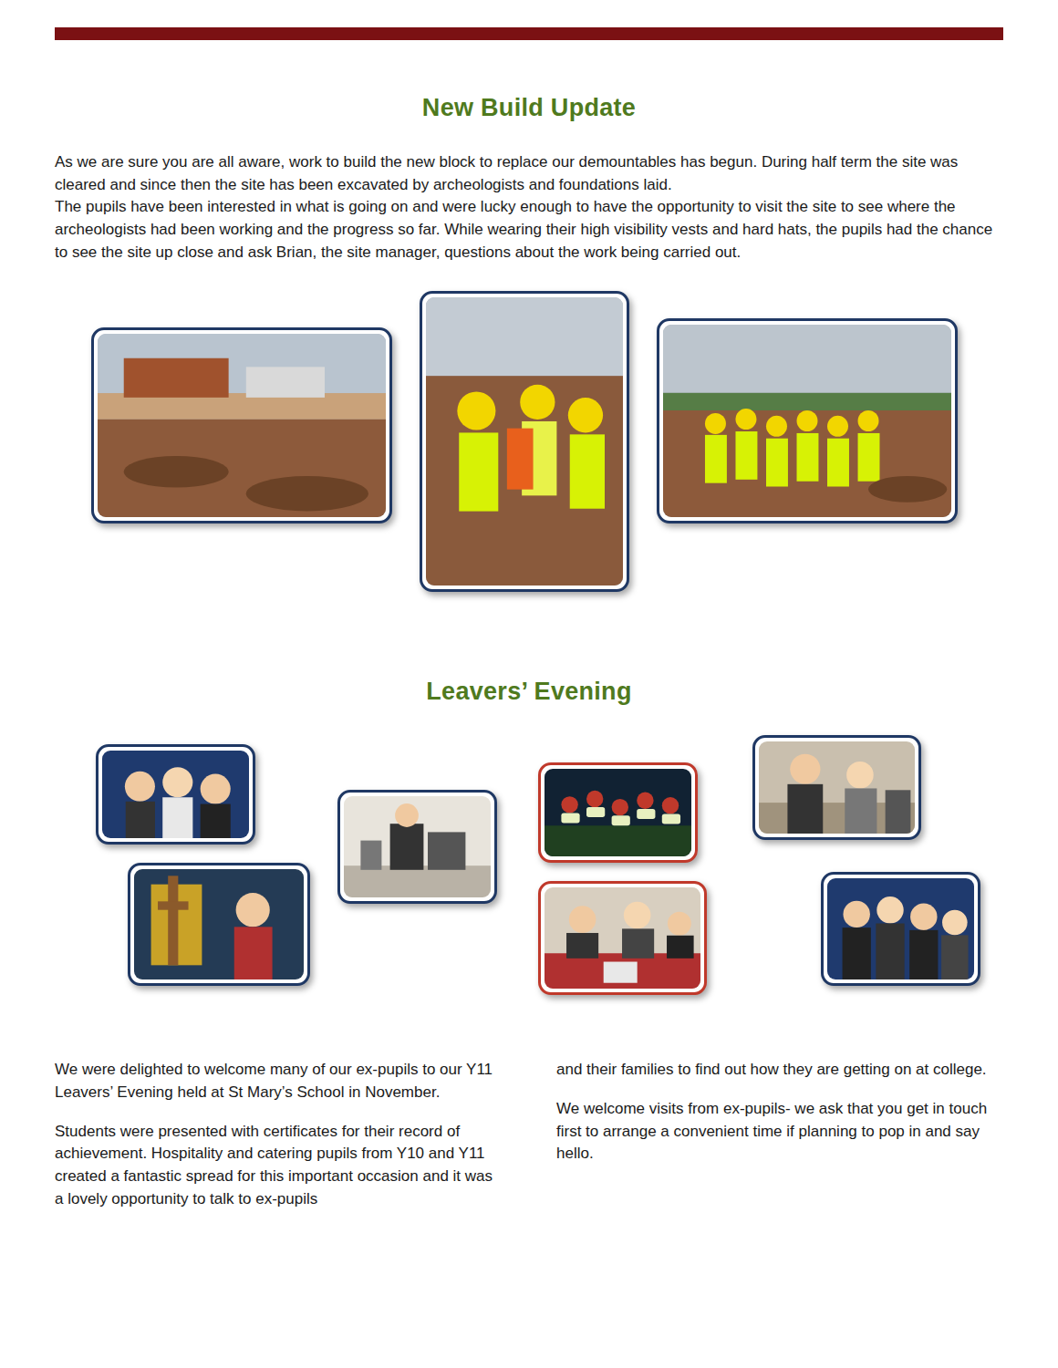New Build Update
As we are sure you are all aware, work to build the new block to replace our demountables has begun. During half term the site was cleared and since then the site has been excavated by archeologists and foundations laid.
The pupils have been interested in what is going on and were lucky enough to have the opportunity to visit the site to see where the archeologists had been working and the progress so far. While wearing their high visibility vests and hard hats, the pupils had the chance to see the site up close and ask Brian, the site manager, questions about the work being carried out.
Leavers’ Evening
We were delighted to welcome many of our ex-pupils to our Y11 Leavers’ Evening held at St Mary’s School in November.
Students were presented with certificates for their record of achievement. Hospitality and catering pupils from Y10 and Y11 created a fantastic spread for this important occasion and it was a lovely opportunity to talk to ex-pupils
and their families to find out how they are getting on at college.
We welcome visits from ex-pupils- we ask that you get in touch first to arrange a convenient time if planning to pop in and say hello.